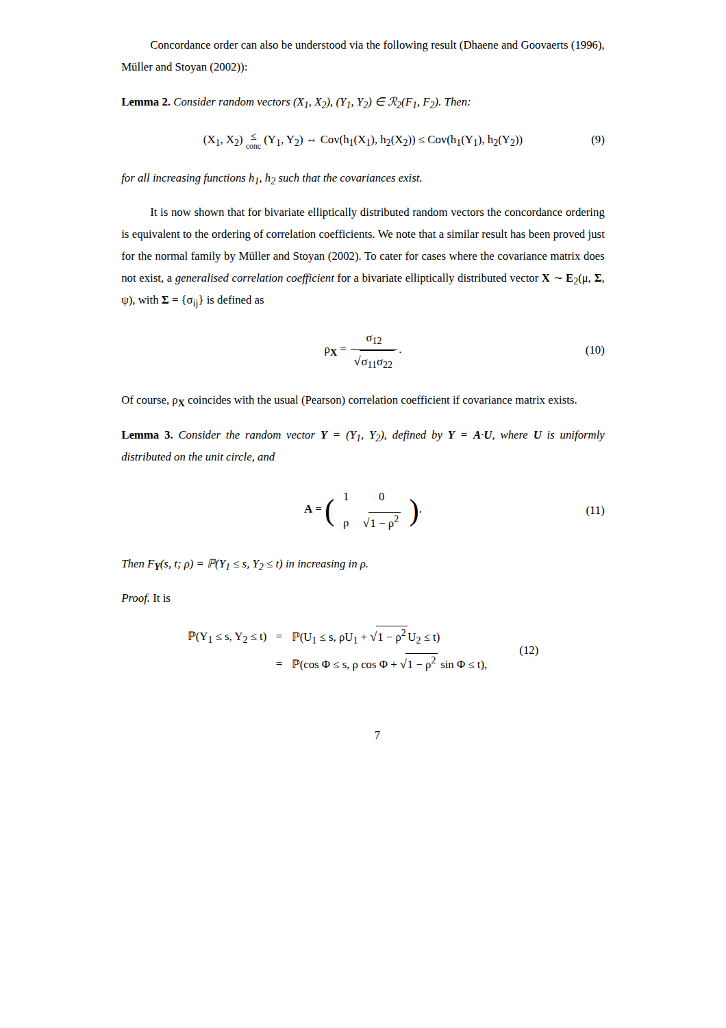Concordance order can also be understood via the following result (Dhaene and Goovaerts (1996), Müller and Stoyan (2002)):
Lemma 2. Consider random vectors (X1, X2), (Y1, Y2) ∈ ℛ2(F1, F2). Then:
(X1, X2) ≤conc (Y1, Y2) ⇔ Cov(h1(X1), h2(X2)) ≤ Cov(h1(Y1), h2(Y2)) (9)
for all increasing functions h1, h2 such that the covariances exist.
It is now shown that for bivariate elliptically distributed random vectors the concordance ordering is equivalent to the ordering of correlation coefficients. We note that a similar result has been proved just for the normal family by Müller and Stoyan (2002). To cater for cases where the covariance matrix does not exist, a generalised correlation coefficient for a bivariate elliptically distributed vector X ∼ E2(μ, Σ, ψ), with Σ = {σij} is defined as
ρX = σ12√σ11σ22. (10)
Of course, ρX coincides with the usual (Pearson) correlation coefficient if covariance matrix exists.
Lemma 3. Consider the random vector Y = (Y1, Y2), defined by Y = A·U, where U is uniformly distributed on the unit circle, and
A = (
| 1 | 0 |
| ρ | √ 1 − ρ 2 |
). (11)
Then FY(s, t; ρ) = ℙ(Y1 ≤ s, Y2 ≤ t) in increasing in ρ.
Proof. It is
| ℙ(Y 1 ≤ s, Y 2 ≤ t) | = | ℙ(U 1 ≤ s, ρU 1 + √ 1 − ρ 2 U 2 ≤ t) | (12) |
| | = | ℙ(cos Φ ≤ s, ρ cos Φ + √ 1 − ρ 2 sin Φ ≤ t), |
7